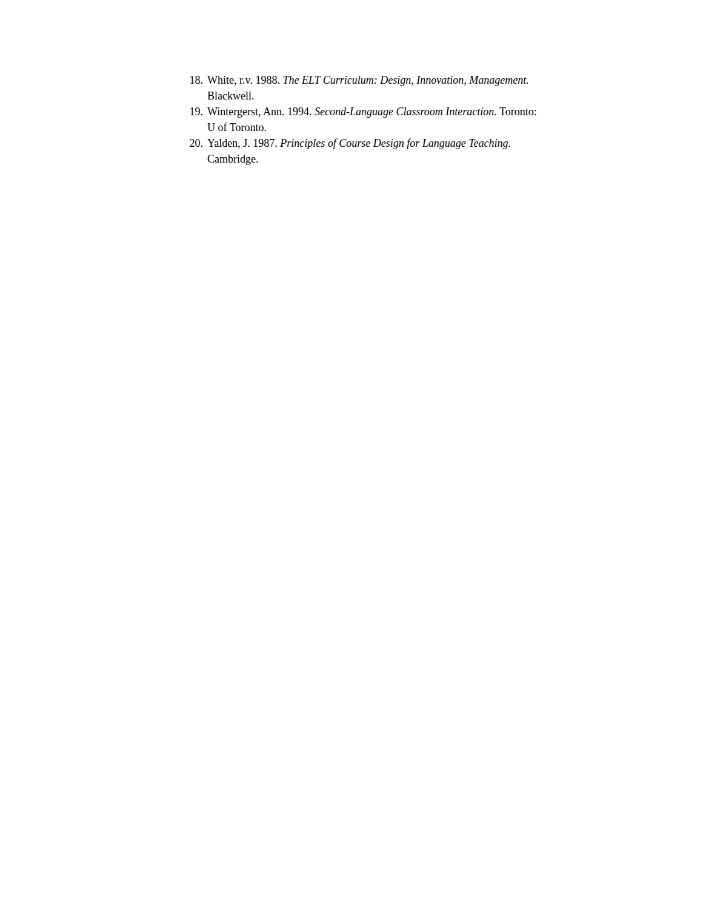White, r.v. 1988. The ELT Curriculum: Design, Innovation, Management. Blackwell.
Wintergerst, Ann. 1994. Second-Language Classroom Interaction. Toronto: U of Toronto.
Yalden, J. 1987. Principles of Course Design for Language Teaching. Cambridge.